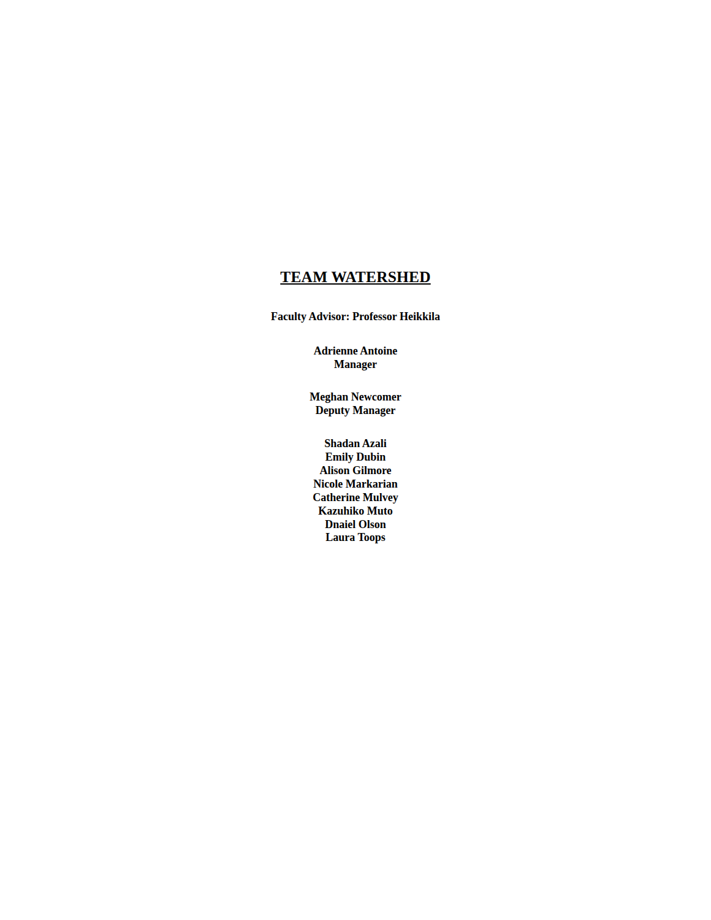TEAM WATERSHED
Faculty Advisor: Professor Heikkila
Adrienne Antoine
Manager
Meghan Newcomer
Deputy Manager
Shadan Azali
Emily Dubin
Alison Gilmore
Nicole Markarian
Catherine Mulvey
Kazuhiko Muto
Dnaiel Olson
Laura Toops